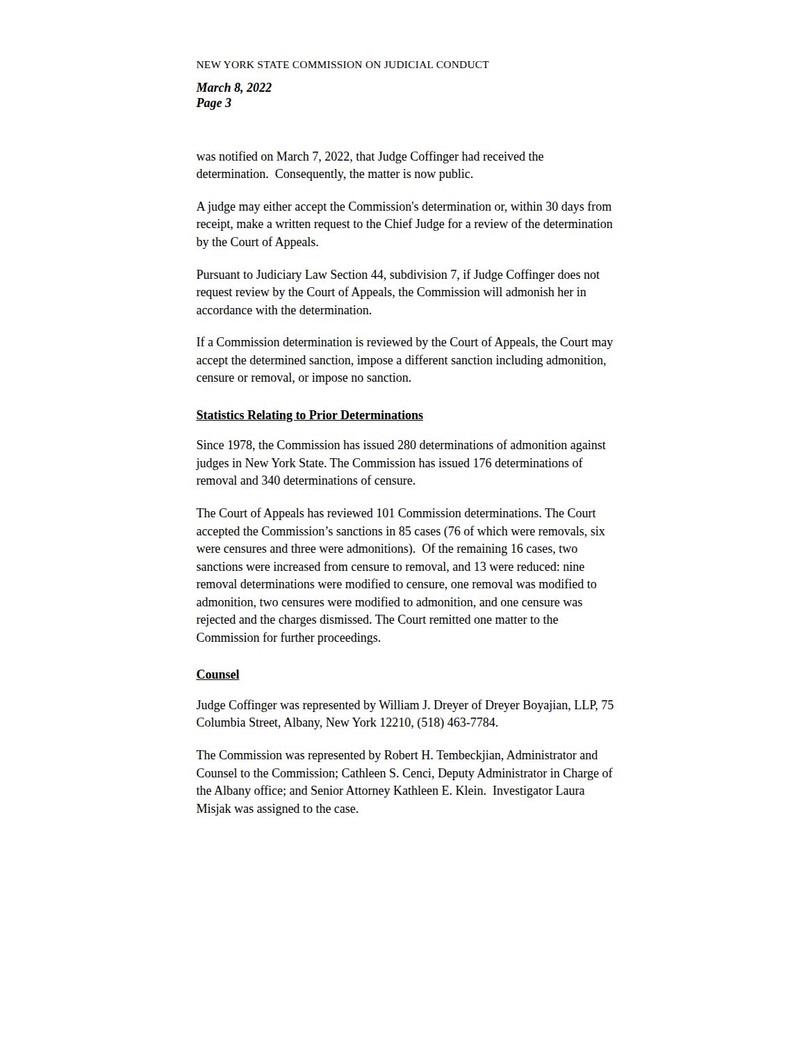New York State Commission on Judicial Conduct
March 8, 2022
Page 3
was notified on March 7, 2022, that Judge Coffinger had received the determination. Consequently, the matter is now public.
A judge may either accept the Commission's determination or, within 30 days from receipt, make a written request to the Chief Judge for a review of the determination by the Court of Appeals.
Pursuant to Judiciary Law Section 44, subdivision 7, if Judge Coffinger does not request review by the Court of Appeals, the Commission will admonish her in accordance with the determination.
If a Commission determination is reviewed by the Court of Appeals, the Court may accept the determined sanction, impose a different sanction including admonition, censure or removal, or impose no sanction.
Statistics Relating to Prior Determinations
Since 1978, the Commission has issued 280 determinations of admonition against judges in New York State. The Commission has issued 176 determinations of removal and 340 determinations of censure.
The Court of Appeals has reviewed 101 Commission determinations. The Court accepted the Commission’s sanctions in 85 cases (76 of which were removals, six were censures and three were admonitions). Of the remaining 16 cases, two sanctions were increased from censure to removal, and 13 were reduced: nine removal determinations were modified to censure, one removal was modified to admonition, two censures were modified to admonition, and one censure was rejected and the charges dismissed. The Court remitted one matter to the Commission for further proceedings.
Counsel
Judge Coffinger was represented by William J. Dreyer of Dreyer Boyajian, LLP, 75 Columbia Street, Albany, New York 12210, (518) 463-7784.
The Commission was represented by Robert H. Tembeckjian, Administrator and Counsel to the Commission; Cathleen S. Cenci, Deputy Administrator in Charge of the Albany office; and Senior Attorney Kathleen E. Klein. Investigator Laura Misjak was assigned to the case.